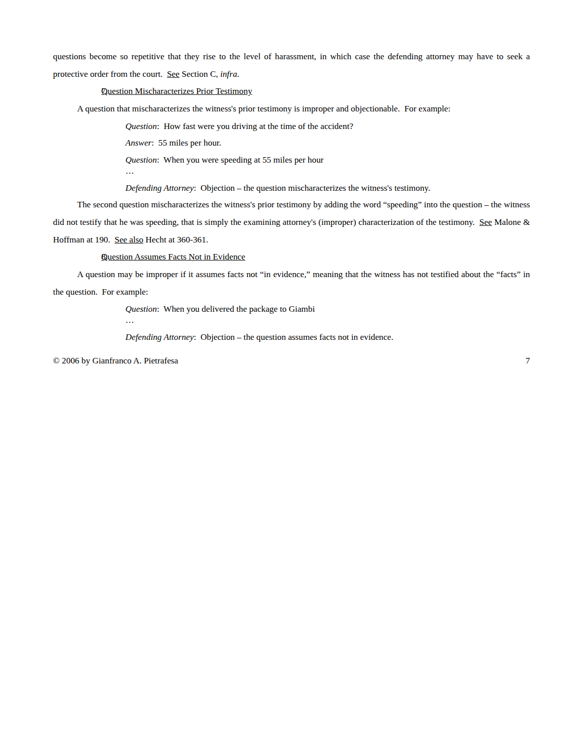questions become so repetitive that they rise to the level of harassment, in which case the defending attorney may have to seek a protective order from the court. See Section C, infra.
7. Question Mischaracterizes Prior Testimony
A question that mischaracterizes the witness's prior testimony is improper and objectionable. For example:
Question: How fast were you driving at the time of the accident?
Answer: 55 miles per hour.
Question: When you were speeding at 55 miles per hour…
Defending Attorney: Objection – the question mischaracterizes the witness's testimony.
The second question mischaracterizes the witness's prior testimony by adding the word “speeding” into the question – the witness did not testify that he was speeding, that is simply the examining attorney's (improper) characterization of the testimony. See Malone & Hoffman at 190. See also Hecht at 360-361.
8. Question Assumes Facts Not in Evidence
A question may be improper if it assumes facts not “in evidence,” meaning that the witness has not testified about the “facts” in the question. For example:
Question: When you delivered the package to Giambi…
Defending Attorney: Objection – the question assumes facts not in evidence.
© 2006 by Gianfranco A. Pietrafesa7